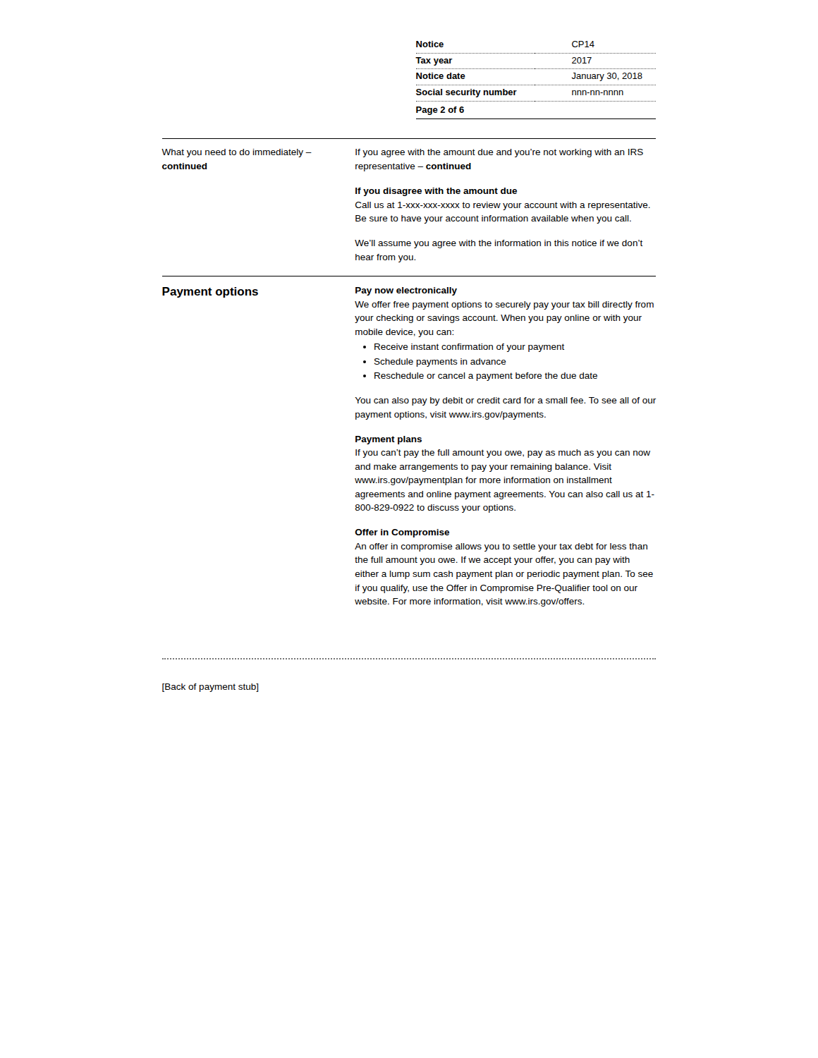| Notice | CP14 |
| Tax year | 2017 |
| Notice date | January 30, 2018 |
| Social security number | nnn-nn-nnnn |
| Page 2 of 6 |
What you need to do immediately –
continued
If you agree with the amount due and you’re not working with an IRS representative – continued
If you disagree with the amount due
Call us at 1-xxx-xxx-xxxx to review your account with a representative. Be sure to have your account information available when you call.
We’ll assume you agree with the information in this notice if we don’t hear from you.
Payment options
Pay now electronically
We offer free payment options to securely pay your tax bill directly from your checking or savings account. When you pay online or with your mobile device, you can:
Receive instant confirmation of your payment
Schedule payments in advance
Reschedule or cancel a payment before the due date
You can also pay by debit or credit card for a small fee. To see all of our payment options, visit www.irs.gov/payments.
Payment plans
If you can’t pay the full amount you owe, pay as much as you can now and make arrangements to pay your remaining balance. Visit www.irs.gov/paymentplan for more information on installment agreements and online payment agreements. You can also call us at 1-800-829-0922 to discuss your options.
Offer in Compromise
An offer in compromise allows you to settle your tax debt for less than the full amount you owe. If we accept your offer, you can pay with either a lump sum cash payment plan or periodic payment plan. To see if you qualify, use the Offer in Compromise Pre-Qualifier tool on our website. For more information, visit www.irs.gov/offers.
[Back of payment stub]